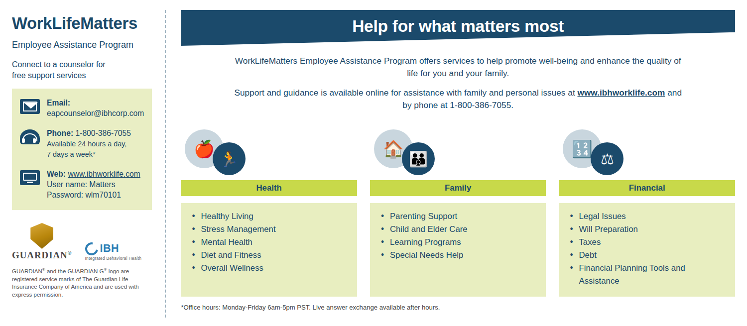WorkLifeMatters
Employee Assistance Program
Connect to a counselor for
free support services
Email:
eapcounselor@ibhcorp.com
Phone: 1-800-386-7055
Available 24 hours a day,
7 days a week*
Web: www.ibhworklife.com
User name: Matters
Password: wlm70101
GUARDIAN®
IBH
Integrated Behavioral Health
GUARDIAN® and the GUARDIAN G® logo are registered service marks of The Guardian Life Insurance Company of America and are used with express permission.
Help for what matters most
WorkLifeMatters Employee Assistance Program offers services to help promote well-being and enhance the quality of life for you and your family.
Support and guidance is available online for assistance with family and personal issues at www.ibhworklife.com and by phone at 1-800-386-7055.
🍎
🏃
Health
Healthy Living
Stress Management
Mental Health
Diet and Fitness
Overall Wellness
🏠
👪
Family
Parenting Support
Child and Elder Care
Learning Programs
Special Needs Help
🔢
⚖
Financial
Legal Issues
Will Preparation
Taxes
Debt
Financial Planning Tools and Assistance
*Office hours: Monday-Friday 6am-5pm PST. Live answer exchange available after hours.